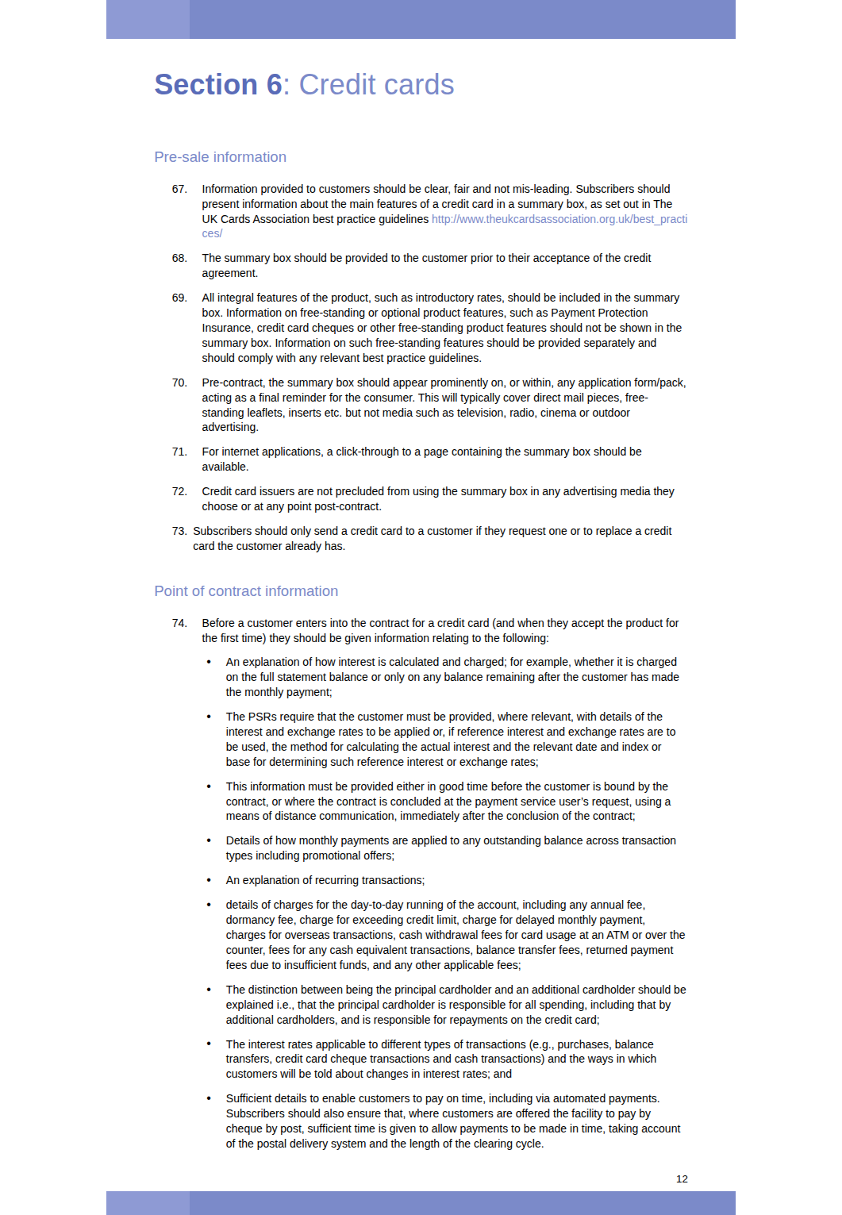Section 6: Credit cards
Pre-sale information
67. Information provided to customers should be clear, fair and not mis-leading. Subscribers should present information about the main features of a credit card in a summary box, as set out in The UK Cards Association best practice guidelines http://www.theukcardsassociation.org.uk/best_practices/
68. The summary box should be provided to the customer prior to their acceptance of the credit agreement.
69. All integral features of the product, such as introductory rates, should be included in the summary box. Information on free-standing or optional product features, such as Payment Protection Insurance, credit card cheques or other free-standing product features should not be shown in the summary box. Information on such free-standing features should be provided separately and should comply with any relevant best practice guidelines.
70. Pre-contract, the summary box should appear prominently on, or within, any application form/pack, acting as a final reminder for the consumer. This will typically cover direct mail pieces, free-standing leaflets, inserts etc. but not media such as television, radio, cinema or outdoor advertising.
71. For internet applications, a click-through to a page containing the summary box should be available.
72. Credit card issuers are not precluded from using the summary box in any advertising media they choose or at any point post-contract.
73. Subscribers should only send a credit card to a customer if they request one or to replace a credit card the customer already has.
Point of contract information
74. Before a customer enters into the contract for a credit card (and when they accept the product for the first time) they should be given information relating to the following:
An explanation of how interest is calculated and charged; for example, whether it is charged on the full statement balance or only on any balance remaining after the customer has made the monthly payment;
The PSRs require that the customer must be provided, where relevant, with details of the interest and exchange rates to be applied or, if reference interest and exchange rates are to be used, the method for calculating the actual interest and the relevant date and index or base for determining such reference interest or exchange rates;
This information must be provided either in good time before the customer is bound by the contract, or where the contract is concluded at the payment service user’s request, using a means of distance communication, immediately after the conclusion of the contract;
Details of how monthly payments are applied to any outstanding balance across transaction types including promotional offers;
An explanation of recurring transactions;
details of charges for the day-to-day running of the account, including any annual fee, dormancy fee, charge for exceeding credit limit, charge for delayed monthly payment, charges for overseas transactions, cash withdrawal fees for card usage at an ATM or over the counter, fees for any cash equivalent transactions, balance transfer fees, returned payment fees due to insufficient funds, and any other applicable fees;
The distinction between being the principal cardholder and an additional cardholder should be explained i.e., that the principal cardholder is responsible for all spending, including that by additional cardholders, and is responsible for repayments on the credit card;
The interest rates applicable to different types of transactions (e.g., purchases, balance transfers, credit card cheque transactions and cash transactions) and the ways in which customers will be told about changes in interest rates; and
Sufficient details to enable customers to pay on time, including via automated payments. Subscribers should also ensure that, where customers are offered the facility to pay by cheque by post, sufficient time is given to allow payments to be made in time, taking account of the postal delivery system and the length of the clearing cycle.
12